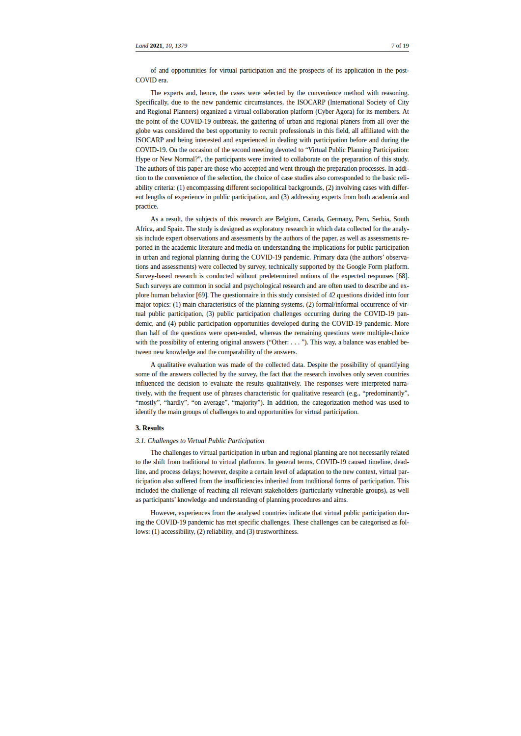Land 2021, 10, 1379 7 of 19
of and opportunities for virtual participation and the prospects of its application in the post-COVID era.
The experts and, hence, the cases were selected by the convenience method with reasoning. Specifically, due to the new pandemic circumstances, the ISOCARP (International Society of City and Regional Planners) organized a virtual collaboration platform (Cyber Agora) for its members. At the point of the COVID-19 outbreak, the gathering of urban and regional planers from all over the globe was considered the best opportunity to recruit professionals in this field, all affiliated with the ISOCARP and being interested and experienced in dealing with participation before and during the COVID-19. On the occasion of the second meeting devoted to “Virtual Public Planning Participation: Hype or New Normal?”, the participants were invited to collaborate on the preparation of this study. The authors of this paper are those who accepted and went through the preparation processes. In addition to the convenience of the selection, the choice of case studies also corresponded to the basic reliability criteria: (1) encompassing different sociopolitical backgrounds, (2) involving cases with different lengths of experience in public participation, and (3) addressing experts from both academia and practice.
As a result, the subjects of this research are Belgium, Canada, Germany, Peru, Serbia, South Africa, and Spain. The study is designed as exploratory research in which data collected for the analysis include expert observations and assessments by the authors of the paper, as well as assessments reported in the academic literature and media on understanding the implications for public participation in urban and regional planning during the COVID-19 pandemic. Primary data (the authors’ observations and assessments) were collected by survey, technically supported by the Google Form platform. Survey-based research is conducted without predetermined notions of the expected responses [68]. Such surveys are common in social and psychological research and are often used to describe and explore human behavior [69]. The questionnaire in this study consisted of 42 questions divided into four major topics: (1) main characteristics of the planning systems, (2) formal/informal occurrence of virtual public participation, (3) public participation challenges occurring during the COVID-19 pandemic, and (4) public participation opportunities developed during the COVID-19 pandemic. More than half of the questions were open-ended, whereas the remaining questions were multiple-choice with the possibility of entering original answers (“Other: . . . ”). This way, a balance was enabled between new knowledge and the comparability of the answers.
A qualitative evaluation was made of the collected data. Despite the possibility of quantifying some of the answers collected by the survey, the fact that the research involves only seven countries influenced the decision to evaluate the results qualitatively. The responses were interpreted narratively, with the frequent use of phrases characteristic for qualitative research (e.g., “predominantly”, “mostly”, “hardly”, “on average”, “majority”). In addition, the categorization method was used to identify the main groups of challenges to and opportunities for virtual participation.
3. Results
3.1. Challenges to Virtual Public Participation
The challenges to virtual participation in urban and regional planning are not necessarily related to the shift from traditional to virtual platforms. In general terms, COVID-19 caused timeline, deadline, and process delays; however, despite a certain level of adaptation to the new context, virtual participation also suffered from the insufficiencies inherited from traditional forms of participation. This included the challenge of reaching all relevant stakeholders (particularly vulnerable groups), as well as participants’ knowledge and understanding of planning procedures and aims.
However, experiences from the analysed countries indicate that virtual public participation during the COVID-19 pandemic has met specific challenges. These challenges can be categorised as follows: (1) accessibility, (2) reliability, and (3) trustworthiness.